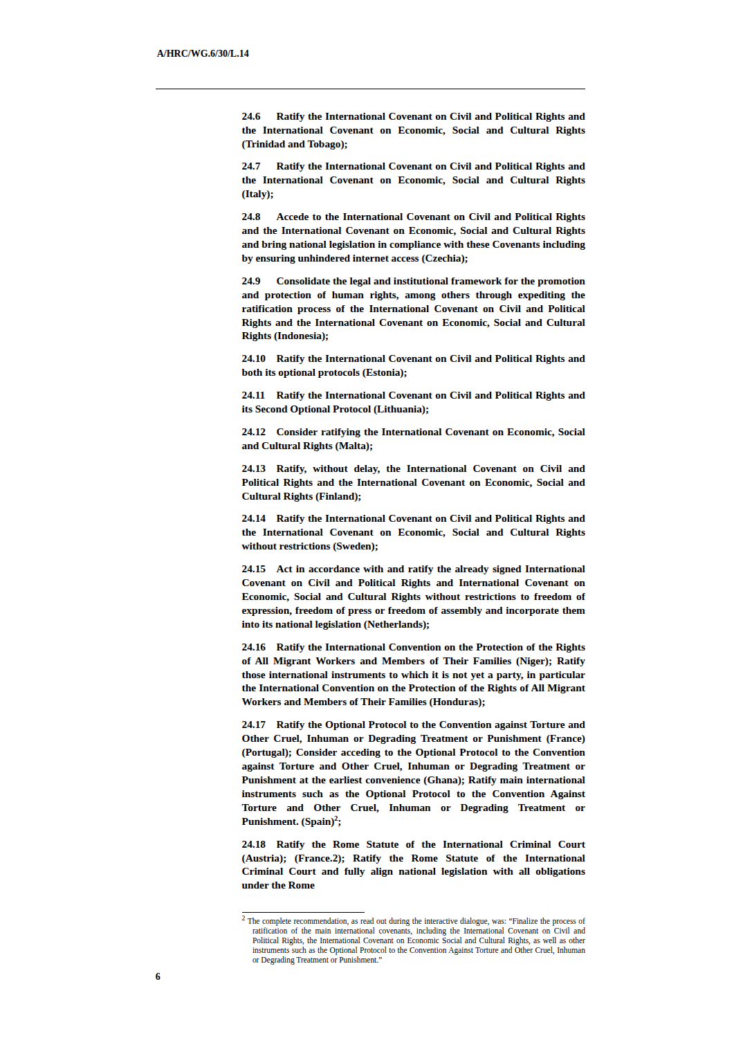A/HRC/WG.6/30/L.14
24.6 Ratify the International Covenant on Civil and Political Rights and the International Covenant on Economic, Social and Cultural Rights (Trinidad and Tobago);
24.7 Ratify the International Covenant on Civil and Political Rights and the International Covenant on Economic, Social and Cultural Rights (Italy);
24.8 Accede to the International Covenant on Civil and Political Rights and the International Covenant on Economic, Social and Cultural Rights and bring national legislation in compliance with these Covenants including by ensuring unhindered internet access (Czechia);
24.9 Consolidate the legal and institutional framework for the promotion and protection of human rights, among others through expediting the ratification process of the International Covenant on Civil and Political Rights and the International Covenant on Economic, Social and Cultural Rights (Indonesia);
24.10 Ratify the International Covenant on Civil and Political Rights and both its optional protocols (Estonia);
24.11 Ratify the International Covenant on Civil and Political Rights and its Second Optional Protocol (Lithuania);
24.12 Consider ratifying the International Covenant on Economic, Social and Cultural Rights (Malta);
24.13 Ratify, without delay, the International Covenant on Civil and Political Rights and the International Covenant on Economic, Social and Cultural Rights (Finland);
24.14 Ratify the International Covenant on Civil and Political Rights and the International Covenant on Economic, Social and Cultural Rights without restrictions (Sweden);
24.15 Act in accordance with and ratify the already signed International Covenant on Civil and Political Rights and International Covenant on Economic, Social and Cultural Rights without restrictions to freedom of expression, freedom of press or freedom of assembly and incorporate them into its national legislation (Netherlands);
24.16 Ratify the International Convention on the Protection of the Rights of All Migrant Workers and Members of Their Families (Niger); Ratify those international instruments to which it is not yet a party, in particular the International Convention on the Protection of the Rights of All Migrant Workers and Members of Their Families (Honduras);
24.17 Ratify the Optional Protocol to the Convention against Torture and Other Cruel, Inhuman or Degrading Treatment or Punishment (France) (Portugal); Consider acceding to the Optional Protocol to the Convention against Torture and Other Cruel, Inhuman or Degrading Treatment or Punishment at the earliest convenience (Ghana); Ratify main international instruments such as the Optional Protocol to the Convention Against Torture and Other Cruel, Inhuman or Degrading Treatment or Punishment. (Spain)2;
24.18 Ratify the Rome Statute of the International Criminal Court (Austria); (France.2); Ratify the Rome Statute of the International Criminal Court and fully align national legislation with all obligations under the Rome
2 The complete recommendation, as read out during the interactive dialogue, was: “Finalize the process of ratification of the main international covenants, including the International Covenant on Civil and Political Rights, the International Covenant on Economic Social and Cultural Rights, as well as other instruments such as the Optional Protocol to the Convention Against Torture and Other Cruel, Inhuman or Degrading Treatment or Punishment.”
6